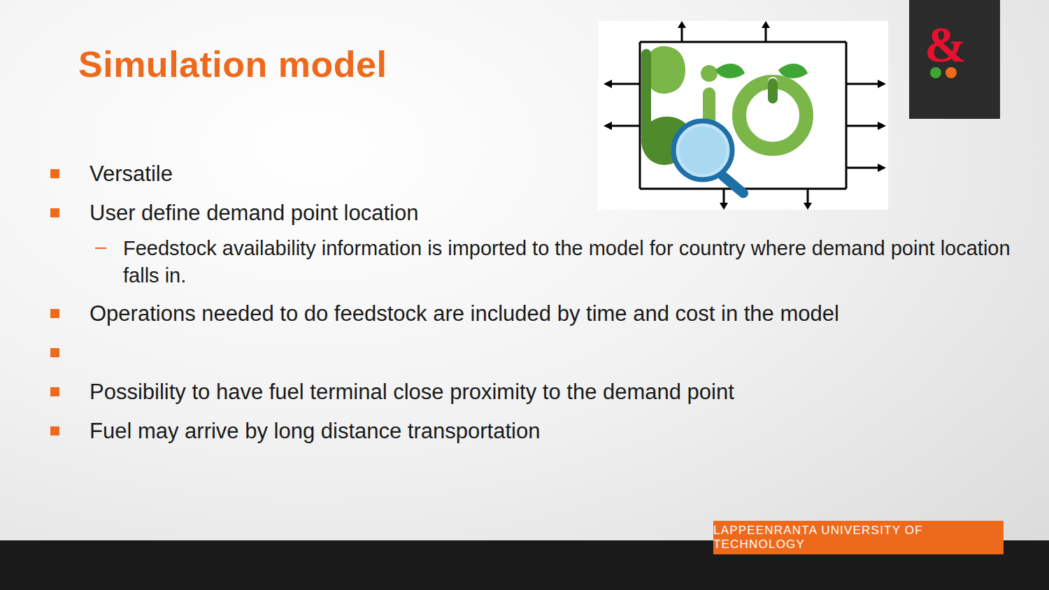Simulation model
&
Versatile
User define demand point location
Feedstock availability information is imported to the model for country where demand point location falls in.
Operations needed to do feedstock are included by time and cost in the model
Possibility to have fuel terminal close proximity to the demand point
Fuel may arrive by long distance transportation
Lappeenranta University of Technology